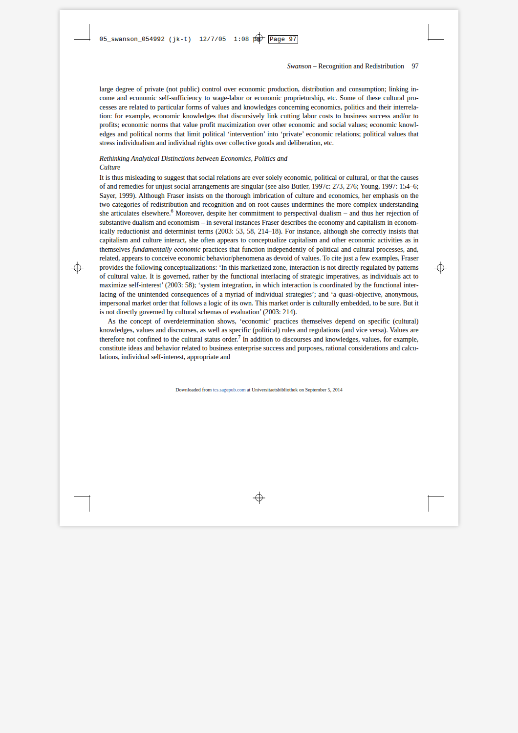05_swanson_054992 (jk-t) 12/7/05 1:08 pm Page 97
Swanson – Recognition and Redistribution97
large degree of private (not public) control over economic production, distribution and consumption; linking income and economic self-sufficiency to wage-labor or economic proprietorship, etc. Some of these cultural processes are related to particular forms of values and knowledges concerning economics, politics and their interrelation: for example, economic knowledges that discursively link cutting labor costs to business success and/or to profits; economic norms that value profit maximization over other economic and social values; economic knowledges and political norms that limit political ‘intervention’ into ‘private’ economic relations; political values that stress individualism and individual rights over collective goods and deliberation, etc.
Rethinking Analytical Distinctions between Economics, Politics and
Culture
It is thus misleading to suggest that social relations are ever solely economic, political or cultural, or that the causes of and remedies for unjust social arrangements are singular (see also Butler, 1997c: 273, 276; Young, 1997: 154–6; Sayer, 1999). Although Fraser insists on the thorough imbrication of culture and economics, her emphasis on the two categories of redistribution and recognition and on root causes undermines the more complex understanding she articulates elsewhere.6 Moreover, despite her commitment to perspectival dualism – and thus her rejection of substantive dualism and economism – in several instances Fraser describes the economy and capitalism in economically reductionist and determinist terms (2003: 53, 58, 214–18). For instance, although she correctly insists that capitalism and culture interact, she often appears to conceptualize capitalism and other economic activities as in themselves fundamentally economic practices that function independently of political and cultural processes, and, related, appears to conceive economic behavior/phenomena as devoid of values. To cite just a few examples, Fraser provides the following conceptualizations: ‘In this marketized zone, interaction is not directly regulated by patterns of cultural value. It is governed, rather by the functional interlacing of strategic imperatives, as individuals act to maximize self-interest’ (2003: 58); ‘system integration, in which interaction is coordinated by the functional interlacing of the unintended consequences of a myriad of individual strategies’; and ‘a quasi-objective, anonymous, impersonal market order that follows a logic of its own. This market order is culturally embedded, to be sure. But it is not directly governed by cultural schemas of evaluation’ (2003: 214).
As the concept of overdetermination shows, ‘economic’ practices themselves depend on specific (cultural) knowledges, values and discourses, as well as specific (political) rules and regulations (and vice versa). Values are therefore not confined to the cultural status order.7 In addition to discourses and knowledges, values, for example, constitute ideas and behavior related to business enterprise success and purposes, rational considerations and calculations, individual self-interest, appropriate and
Downloaded from tcs.sagepub.com at Universitaetsbibliothek on September 5, 2014